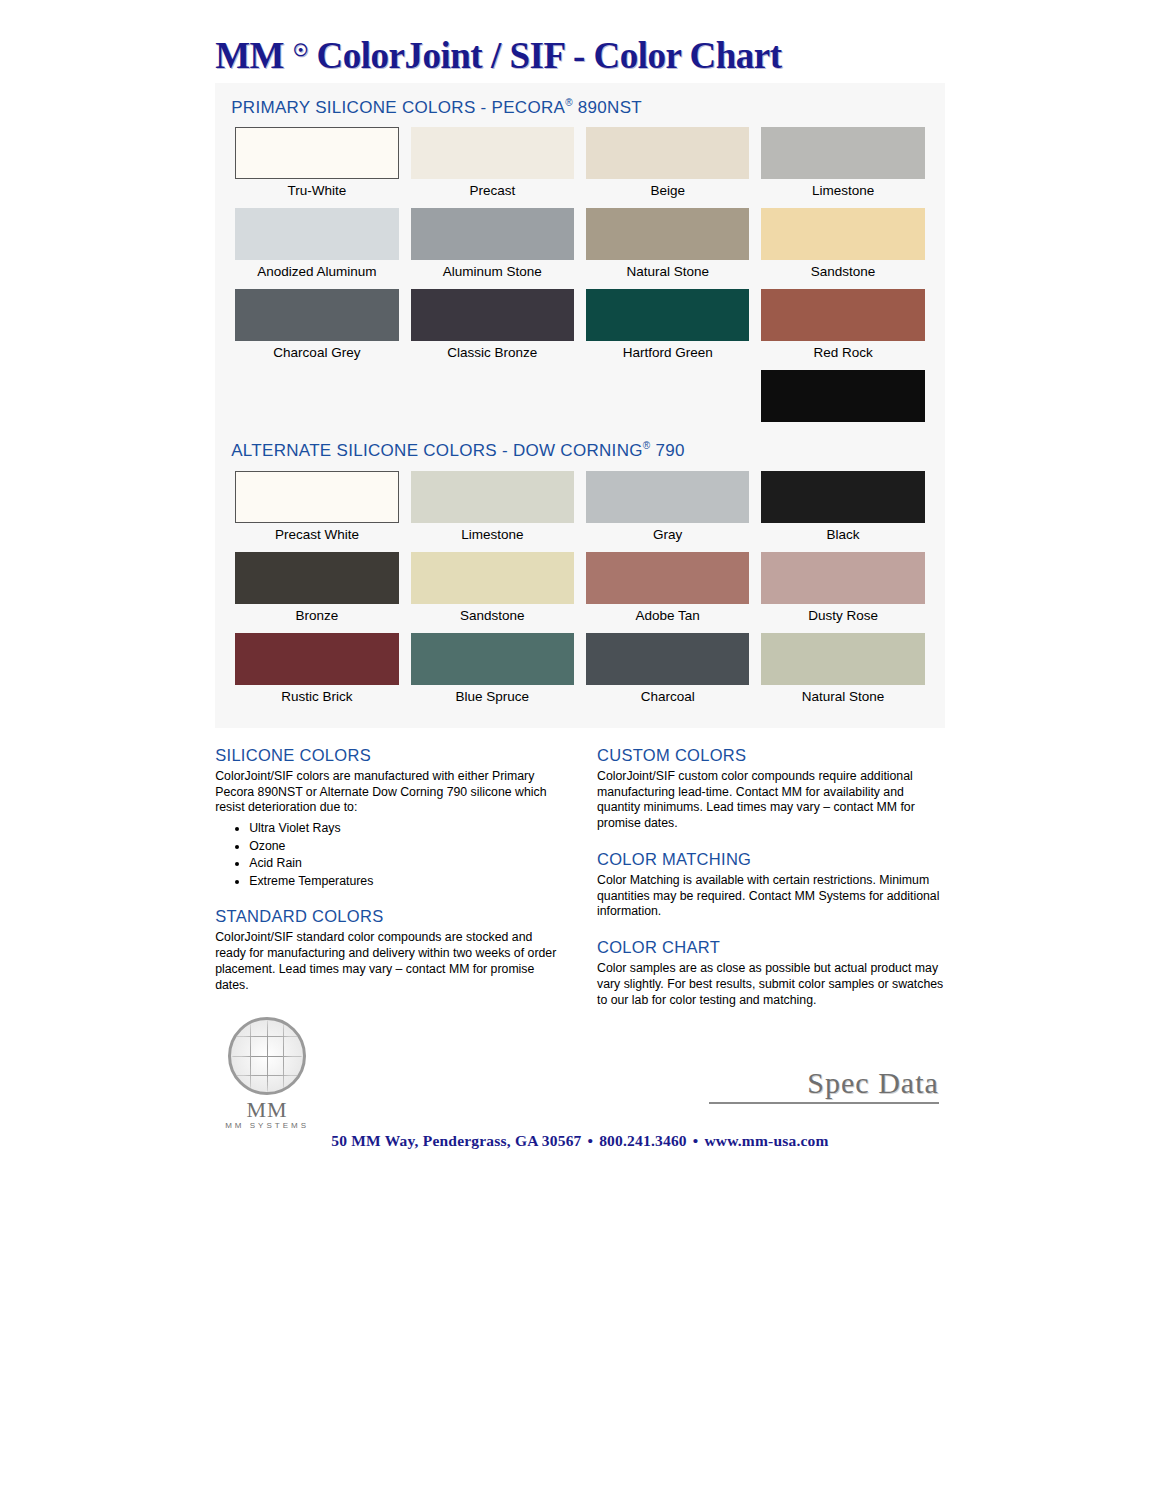MM ☉ ColorJoint / SIF - Color Chart
PRIMARY SILICONE COLORS - PECORA® 890NST
| Tru-White | Precast | Beige | Limestone |
| Anodized Aluminum | Aluminum Stone | Natural Stone | Sandstone |
| Charcoal Grey | Classic Bronze | Hartford Green | Red Rock |
ALTERNATE SILICONE COLORS - DOW CORNING® 790
| Precast White | Limestone | Gray | Black |
| Bronze | Sandstone | Adobe Tan | Dusty Rose |
| Rustic Brick | Blue Spruce | Charcoal | Natural Stone |
SILICONE COLORS
ColorJoint/SIF colors are manufactured with either Primary Pecora 890NST or Alternate Dow Corning 790 silicone which resist deterioration due to:
Ultra Violet Rays
Ozone
Acid Rain
Extreme Temperatures
STANDARD COLORS
ColorJoint/SIF standard color compounds are stocked and ready for manufacturing and delivery within two weeks of order placement. Lead times may vary – contact MM for promise dates.
CUSTOM COLORS
ColorJoint/SIF custom color compounds require additional manufacturing lead-time. Contact MM for availability and quantity minimums. Lead times may vary – contact MM for promise dates.
COLOR MATCHING
Color Matching is available with certain restrictions. Minimum quantities may be required. Contact MM Systems for additional information.
COLOR CHART
Color samples are as close as possible but actual product may vary slightly. For best results, submit color samples or swatches to our lab for color testing and matching.
MM
MM SYSTEMS
Spec Data
50 MM Way, Pendergrass, GA 30567•800.241.3460•www.mm-usa.com